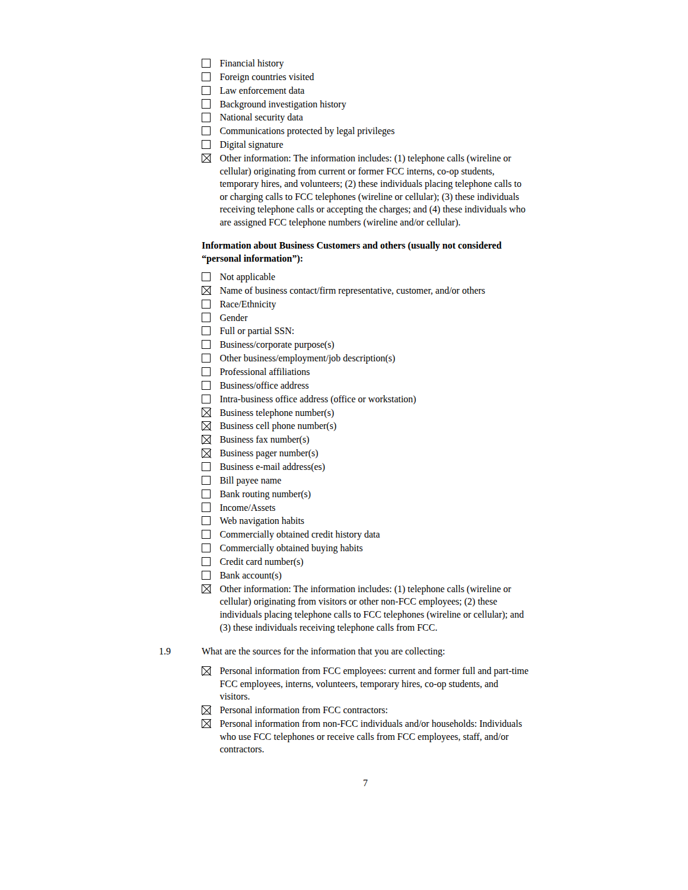Financial history
Foreign countries visited
Law enforcement data
Background investigation history
National security data
Communications protected by legal privileges
Digital signature
Other information: The information includes: (1) telephone calls (wireline or cellular) originating from current or former FCC interns, co-op students, temporary hires, and volunteers; (2) these individuals placing telephone calls to or charging calls to FCC telephones (wireline or cellular); (3) these individuals receiving telephone calls or accepting the charges; and (4) these individuals who are assigned FCC telephone numbers (wireline and/or cellular).
Information about Business Customers and others (usually not considered “personal information”):
Not applicable
Name of business contact/firm representative, customer, and/or others
Race/Ethnicity
Gender
Full or partial SSN:
Business/corporate purpose(s)
Other business/employment/job description(s)
Professional affiliations
Business/office address
Intra-business office address (office or workstation)
Business telephone number(s)
Business cell phone number(s)
Business fax number(s)
Business pager number(s)
Business e-mail address(es)
Bill payee name
Bank routing number(s)
Income/Assets
Web navigation habits
Commercially obtained credit history data
Commercially obtained buying habits
Credit card number(s)
Bank account(s)
Other information: The information includes: (1) telephone calls (wireline or cellular) originating from visitors or other non-FCC employees; (2) these individuals placing telephone calls to FCC telephones (wireline or cellular); and (3) these individuals receiving telephone calls from FCC.
1.9 What are the sources for the information that you are collecting:
Personal information from FCC employees: current and former full and part-time FCC employees, interns, volunteers, temporary hires, co-op students, and visitors.
Personal information from FCC contractors:
Personal information from non-FCC individuals and/or households: Individuals who use FCC telephones or receive calls from FCC employees, staff, and/or contractors.
7